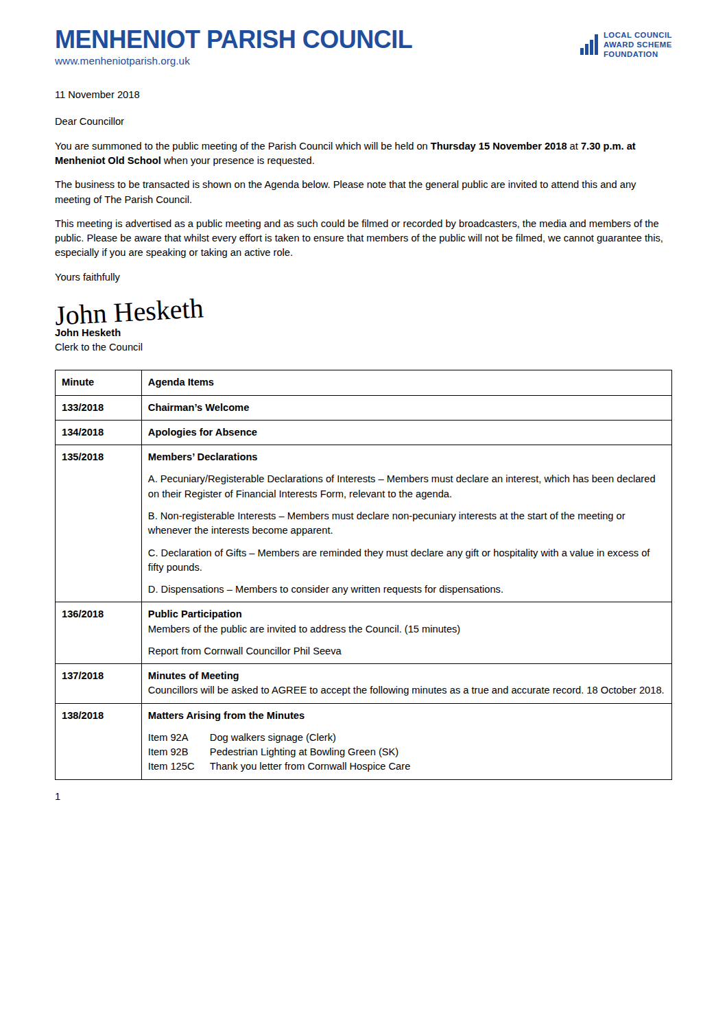MENHENIOT PARISH COUNCIL
www.menheniotparish.org.uk
LOCAL COUNCIL
AWARD SCHEME
FOUNDATION
11 November 2018
Dear Councillor
You are summoned to the public meeting of the Parish Council which will be held on Thursday 15 November 2018 at 7.30 p.m. at Menheniot Old School when your presence is requested.
The business to be transacted is shown on the Agenda below. Please note that the general public are invited to attend this and any meeting of The Parish Council.
This meeting is advertised as a public meeting and as such could be filmed or recorded by broadcasters, the media and members of the public. Please be aware that whilst every effort is taken to ensure that members of the public will not be filmed, we cannot guarantee this, especially if you are speaking or taking an active role.
Yours faithfully
John Hesketh
John Hesketh
Clerk to the Council
| Minute | Agenda Items |
| --- | --- |
| 133/2018 | Chairman’s Welcome |
| 134/2018 | Apologies for Absence |
| 135/2018 | Members’ Declarations A. Pecuniary/Registerable Declarations of Interests – Members must declare an interest, which has been declared on their Register of Financial Interests Form, relevant to the agenda. B. Non-registerable Interests – Members must declare non-pecuniary interests at the start of the meeting or whenever the interests become apparent. C. Declaration of Gifts – Members are reminded they must declare any gift or hospitality with a value in excess of fifty pounds. D. Dispensations – Members to consider any written requests for dispensations. |
| 136/2018 | Public Participation Members of the public are invited to address the Council. (15 minutes) Report from Cornwall Councillor Phil Seeva |
| 137/2018 | Minutes of Meeting Councillors will be asked to AGREE to accept the following minutes as a true and accurate record. 18 October 2018. |
| 138/2018 | Matters Arising from the Minutes Item 92A Dog walkers signage (Clerk) Item 92B Pedestrian Lighting at Bowling Green (SK) Item 125C Thank you letter from Cornwall Hospice Care |
1